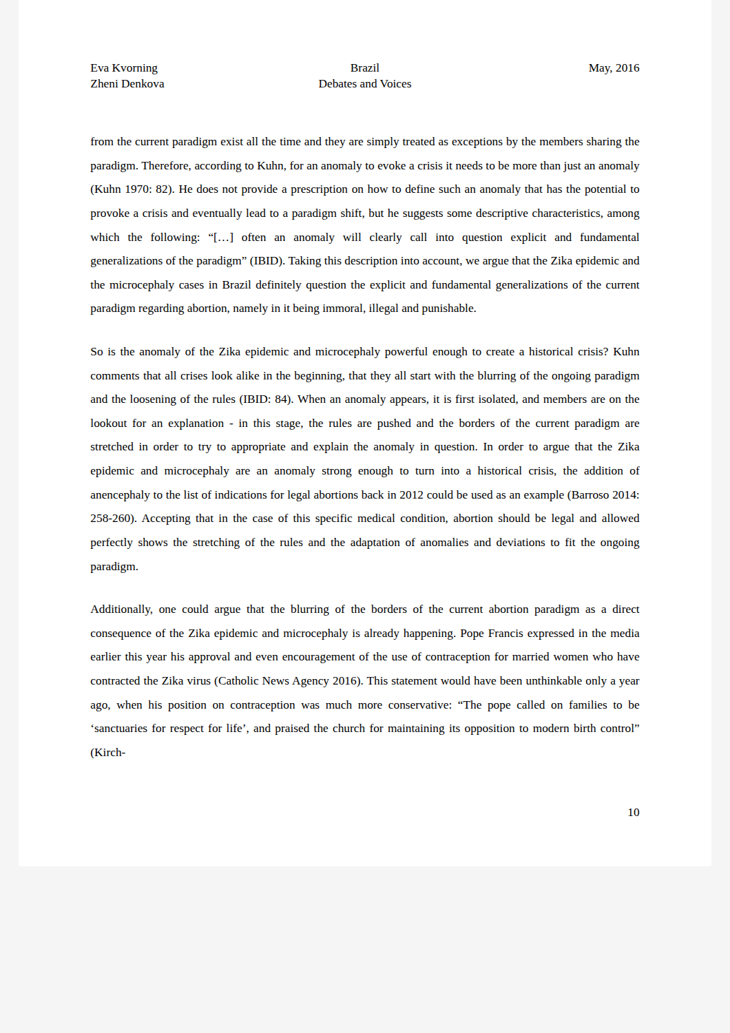Eva Kvorning
Zheni Denkova
Brazil
Debates and Voices
May, 2016
from the current paradigm exist all the time and they are simply treated as exceptions by the members sharing the paradigm. Therefore, according to Kuhn, for an anomaly to evoke a crisis it needs to be more than just an anomaly (Kuhn 1970: 82). He does not provide a prescription on how to define such an anomaly that has the potential to provoke a crisis and eventually lead to a paradigm shift, but he suggests some descriptive characteristics, among which the following: “[…] often an anomaly will clearly call into question explicit and fundamental generalizations of the paradigm” (IBID). Taking this description into account, we argue that the Zika epidemic and the microcephaly cases in Brazil definitely question the explicit and fundamental generalizations of the current paradigm regarding abortion, namely in it being immoral, illegal and punishable.
So is the anomaly of the Zika epidemic and microcephaly powerful enough to create a historical crisis? Kuhn comments that all crises look alike in the beginning, that they all start with the blurring of the ongoing paradigm and the loosening of the rules (IBID: 84). When an anomaly appears, it is first isolated, and members are on the lookout for an explanation - in this stage, the rules are pushed and the borders of the current paradigm are stretched in order to try to appropriate and explain the anomaly in question. In order to argue that the Zika epidemic and microcephaly are an anomaly strong enough to turn into a historical crisis, the addition of anencephaly to the list of indications for legal abortions back in 2012 could be used as an example (Barroso 2014: 258-260). Accepting that in the case of this specific medical condition, abortion should be legal and allowed perfectly shows the stretching of the rules and the adaptation of anomalies and deviations to fit the ongoing paradigm.
Additionally, one could argue that the blurring of the borders of the current abortion paradigm as a direct consequence of the Zika epidemic and microcephaly is already happening. Pope Francis expressed in the media earlier this year his approval and even encouragement of the use of contraception for married women who have contracted the Zika virus (Catholic News Agency 2016). This statement would have been unthinkable only a year ago, when his position on contraception was much more conservative: “The pope called on families to be ‘sanctuaries for respect for life’, and praised the church for maintaining its opposition to modern birth control” (Kirch-
10